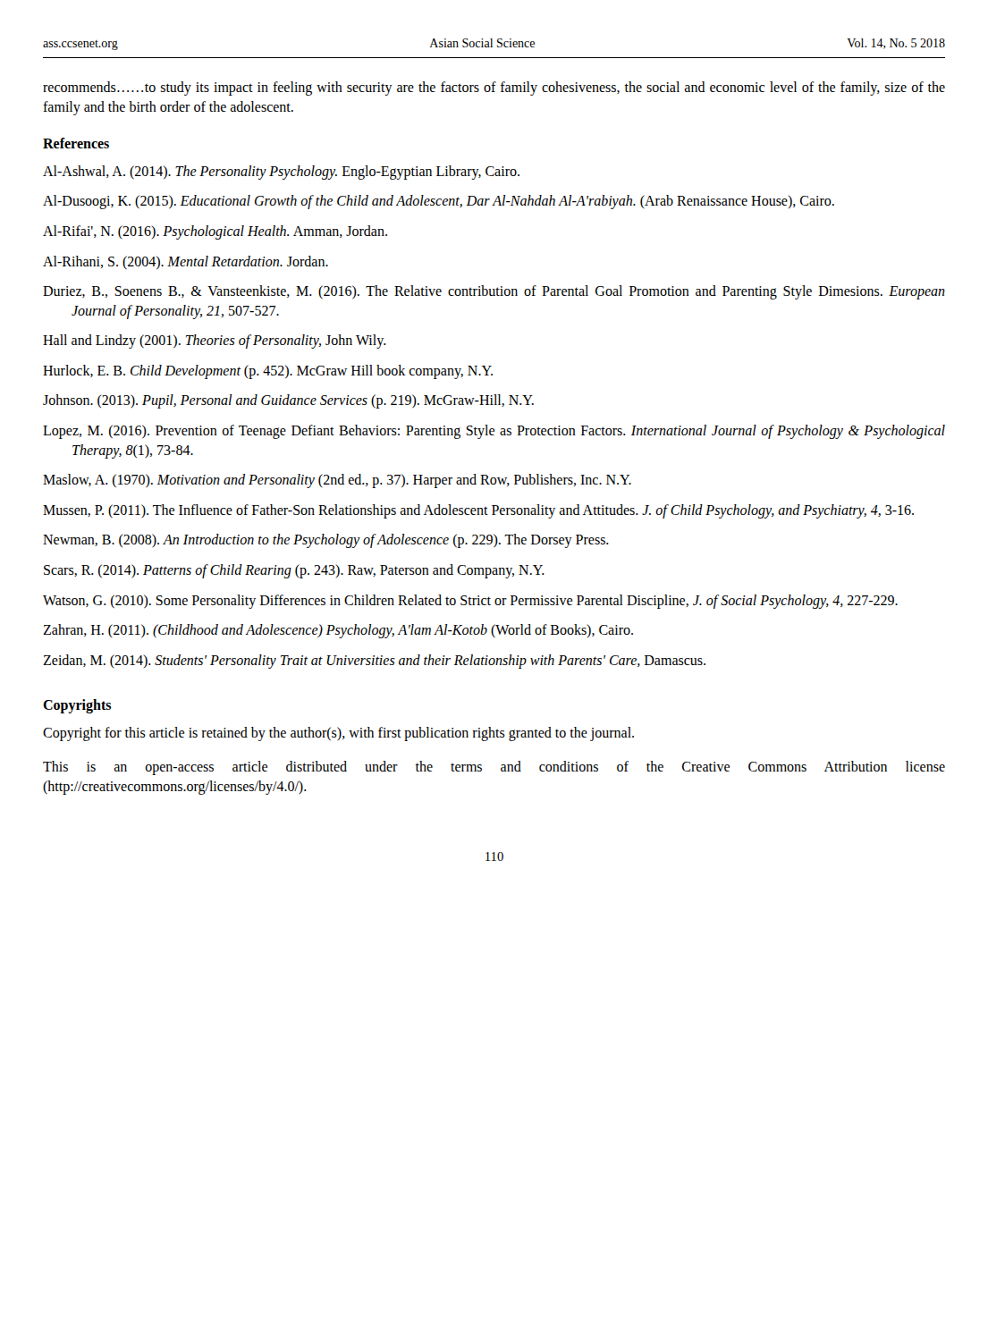ass.ccsenet.org
Asian Social Science
Vol. 14, No. 5 2018
recommends……to study its impact in feeling with security are the factors of family cohesiveness, the social and economic level of the family, size of the family and the birth order of the adolescent.
References
Al-Ashwal, A. (2014). The Personality Psychology. Englo-Egyptian Library, Cairo.
Al-Dusoogi, K. (2015). Educational Growth of the Child and Adolescent, Dar Al-Nahdah Al-A'rabiyah. (Arab Renaissance House), Cairo.
Al-Rifai', N. (2016). Psychological Health. Amman, Jordan.
Al-Rihani, S. (2004). Mental Retardation. Jordan.
Duriez, B., Soenens B., & Vansteenkiste, M. (2016). The Relative contribution of Parental Goal Promotion and Parenting Style Dimesions. European Journal of Personality, 21, 507-527.
Hall and Lindzy (2001). Theories of Personality, John Wily.
Hurlock, E. B. Child Development (p. 452). McGraw Hill book company, N.Y.
Johnson. (2013). Pupil, Personal and Guidance Services (p. 219). McGraw-Hill, N.Y.
Lopez, M. (2016). Prevention of Teenage Defiant Behaviors: Parenting Style as Protection Factors. International Journal of Psychology & Psychological Therapy, 8(1), 73-84.
Maslow, A. (1970). Motivation and Personality (2nd ed., p. 37). Harper and Row, Publishers, Inc. N.Y.
Mussen, P. (2011). The Influence of Father-Son Relationships and Adolescent Personality and Attitudes. J. of Child Psychology, and Psychiatry, 4, 3-16.
Newman, B. (2008). An Introduction to the Psychology of Adolescence (p. 229). The Dorsey Press.
Scars, R. (2014). Patterns of Child Rearing (p. 243). Raw, Paterson and Company, N.Y.
Watson, G. (2010). Some Personality Differences in Children Related to Strict or Permissive Parental Discipline, J. of Social Psychology, 4, 227-229.
Zahran, H. (2011). (Childhood and Adolescence) Psychology, A'lam Al-Kotob (World of Books), Cairo.
Zeidan, M. (2014). Students' Personality Trait at Universities and their Relationship with Parents' Care, Damascus.
Copyrights
Copyright for this article is retained by the author(s), with first publication rights granted to the journal.
This is an open-access article distributed under the terms and conditions of the Creative Commons Attribution license (http://creativecommons.org/licenses/by/4.0/).
110